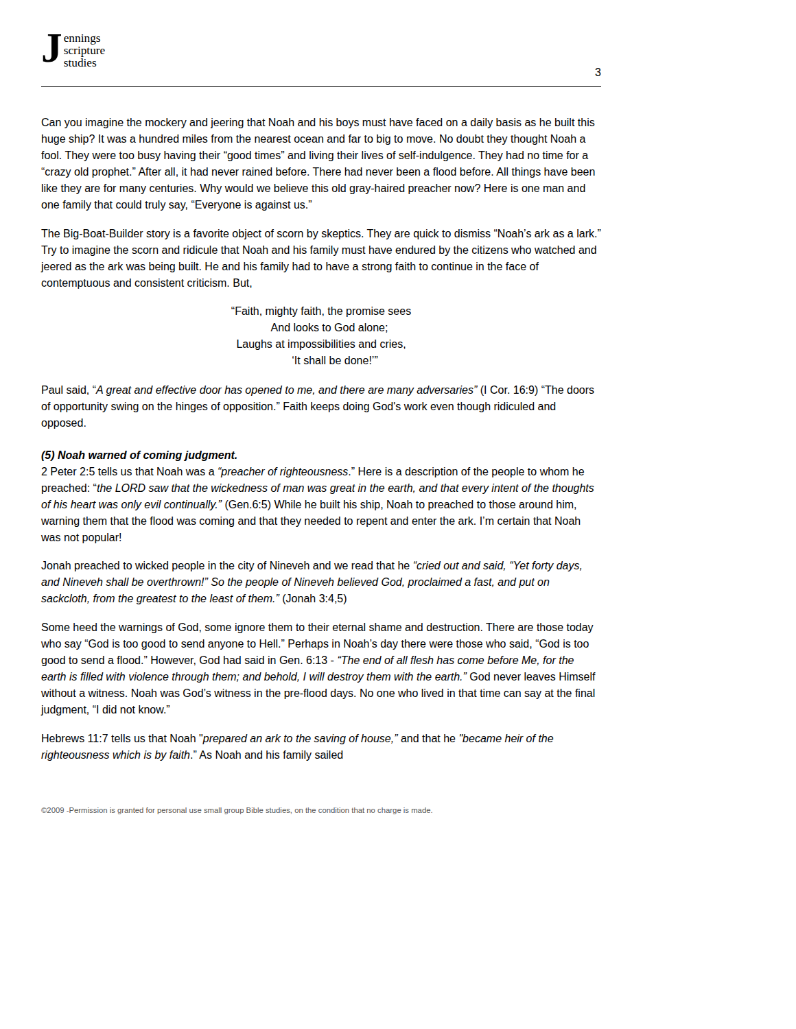J ennings
scripture
studies
3
Can you imagine the mockery and jeering that Noah and his boys must have faced on a daily basis as he built this huge ship? It was a hundred miles from the nearest ocean and far to big to move. No doubt they thought Noah a fool. They were too busy having their “good times” and living their lives of self-indulgence. They had no time for a “crazy old prophet.” After all, it had never rained before. There had never been a flood before. All things have been like they are for many centuries. Why would we believe this old gray-haired preacher now? Here is one man and one family that could truly say, “Everyone is against us.”
The Big-Boat-Builder story is a favorite object of scorn by skeptics. They are quick to dismiss “Noah’s ark as a lark.” Try to imagine the scorn and ridicule that Noah and his family must have endured by the citizens who watched and jeered as the ark was being built. He and his family had to have a strong faith to continue in the face of contemptuous and consistent criticism. But,
“Faith, mighty faith, the promise sees
And looks to God alone;
Laughs at impossibilities and cries,
‘It shall be done!’”
Paul said, “A great and effective door has opened to me, and there are many adversaries” (I Cor. 16:9) “The doors of opportunity swing on the hinges of opposition.” Faith keeps doing God's work even though ridiculed and opposed.
(5) Noah warned of coming judgment.
2 Peter 2:5 tells us that Noah was a “preacher of righteousness.” Here is a description of the people to whom he preached: “the LORD saw that the wickedness of man was great in the earth, and that every intent of the thoughts of his heart was only evil continually.” (Gen.6:5) While he built his ship, Noah to preached to those around him, warning them that the flood was coming and that they needed to repent and enter the ark. I’m certain that Noah was not popular!
Jonah preached to wicked people in the city of Nineveh and we read that he “cried out and said, “Yet forty days, and Nineveh shall be overthrown!” So the people of Nineveh believed God, proclaimed a fast, and put on sackcloth, from the greatest to the least of them.” (Jonah 3:4,5)
Some heed the warnings of God, some ignore them to their eternal shame and destruction. There are those today who say “God is too good to send anyone to Hell.” Perhaps in Noah’s day there were those who said, “God is too good to send a flood.” However, God had said in Gen. 6:13 - “The end of all flesh has come before Me, for the earth is filled with violence through them; and behold, I will destroy them with the earth.” God never leaves Himself without a witness. Noah was God’s witness in the pre-flood days. No one who lived in that time can say at the final judgment, “I did not know.”
Hebrews 11:7 tells us that Noah "prepared an ark to the saving of house,” and that he "became heir of the righteousness which is by faith.” As Noah and his family sailed
©2009 -Permission is granted for personal use small group Bible studies, on the condition that no charge is made.